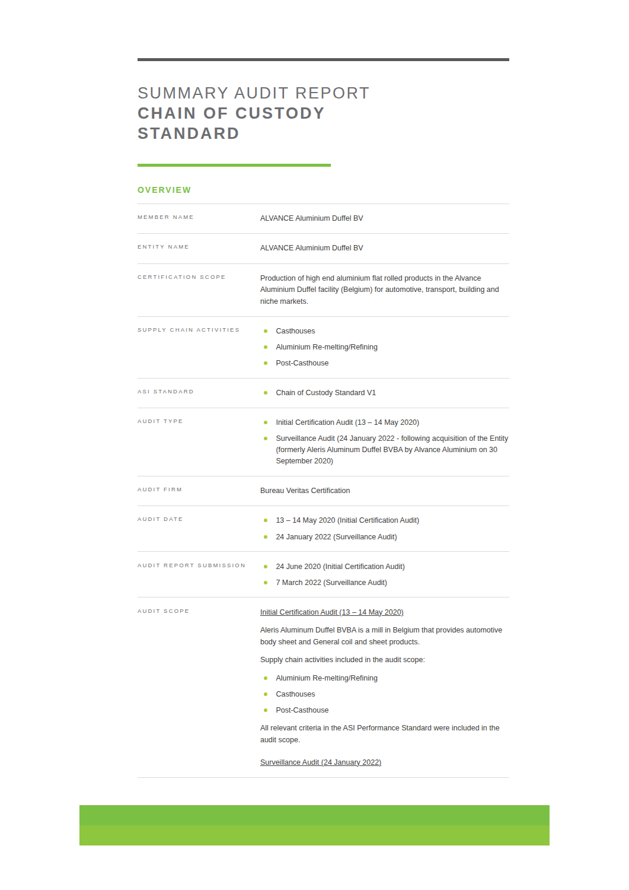SUMMARY AUDIT REPORT CHAIN OF CUSTODY STANDARD
OVERVIEW
| MEMBER NAME | ALVANCE Aluminium Duffel BV |
| ENTITY NAME | ALVANCE Aluminium Duffel BV |
| CERTIFICATION SCOPE | Production of high end aluminium flat rolled products in the Alvance Aluminium Duffel facility (Belgium) for automotive, transport, building and niche markets. |
| SUPPLY CHAIN ACTIVITIES | Casthouses Aluminium Re-melting/Refining Post-Casthouse |
| ASI STANDARD | Chain of Custody Standard V1 |
| AUDIT TYPE | Initial Certification Audit (13 – 14 May 2020) Surveillance Audit (24 January 2022 - following acquisition of the Entity (formerly Aleris Aluminum Duffel BVBA by Alvance Aluminium on 30 September 2020) |
| AUDIT FIRM | Bureau Veritas Certification |
| AUDIT DATE | 13 – 14 May 2020 (Initial Certification Audit) 24 January 2022 (Surveillance Audit) |
| AUDIT REPORT SUBMISSION | 24 June 2020 (Initial Certification Audit) 7 March 2022 (Surveillance Audit) |
| AUDIT SCOPE | Initial Certification Audit (13 – 14 May 2020) Aleris Aluminum Duffel BVBA is a mill in Belgium that provides automotive body sheet and General coil and sheet products. Supply chain activities included in the audit scope: Aluminium Re-melting/Refining Casthouses Post-Casthouse All relevant criteria in the ASI Performance Standard were included in the audit scope. Surveillance Audit (24 January 2022) |